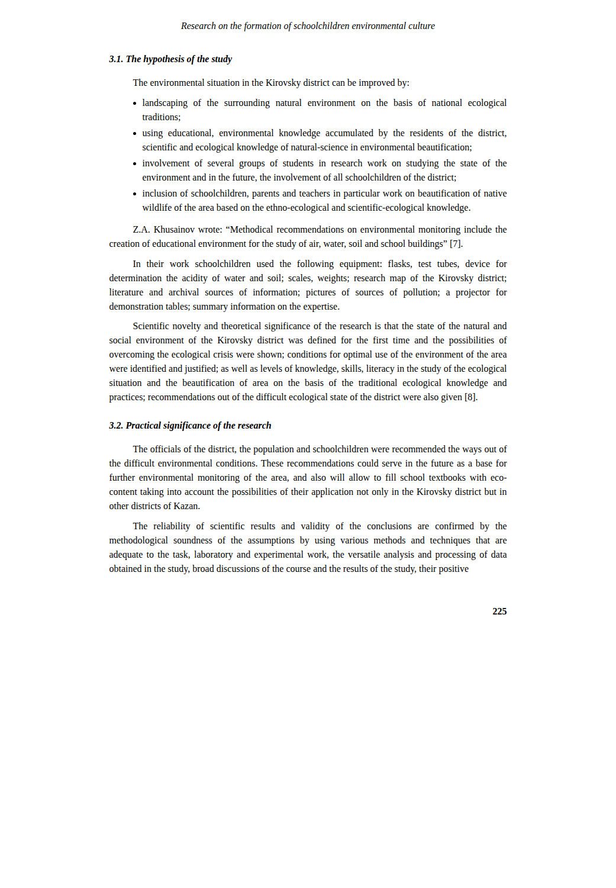Research on the formation of schoolchildren environmental culture
3.1. The hypothesis of the study
The environmental situation in the Kirovsky district can be improved by:
landscaping of the surrounding natural environment on the basis of national ecological traditions;
using educational, environmental knowledge accumulated by the residents of the district, scientific and ecological knowledge of natural-science in environmental beautification;
involvement of several groups of students in research work on studying the state of the environment and in the future, the involvement of all schoolchildren of the district;
inclusion of schoolchildren, parents and teachers in particular work on beautification of native wildlife of the area based on the ethno-ecological and scientific-ecological knowledge.
Z.A. Khusainov wrote: “Methodical recommendations on environmental monitoring include the creation of educational environment for the study of air, water, soil and school buildings” [7].
In their work schoolchildren used the following equipment: flasks, test tubes, device for determination the acidity of water and soil; scales, weights; research map of the Kirovsky district; literature and archival sources of information; pictures of sources of pollution; a projector for demonstration tables; summary information on the expertise.
Scientific novelty and theoretical significance of the research is that the state of the natural and social environment of the Kirovsky district was defined for the first time and the possibilities of overcoming the ecological crisis were shown; conditions for optimal use of the environment of the area were identified and justified; as well as levels of knowledge, skills, literacy in the study of the ecological situation and the beautification of area on the basis of the traditional ecological knowledge and practices; recommendations out of the difficult ecological state of the district were also given [8].
3.2. Practical significance of the research
The officials of the district, the population and schoolchildren were recommended the ways out of the difficult environmental conditions. These recommendations could serve in the future as a base for further environmental monitoring of the area, and also will allow to fill school textbooks with eco-content taking into account the possibilities of their application not only in the Kirovsky district but in other districts of Kazan.
The reliability of scientific results and validity of the conclusions are confirmed by the methodological soundness of the assumptions by using various methods and techniques that are adequate to the task, laboratory and experimental work, the versatile analysis and processing of data obtained in the study, broad discussions of the course and the results of the study, their positive
225